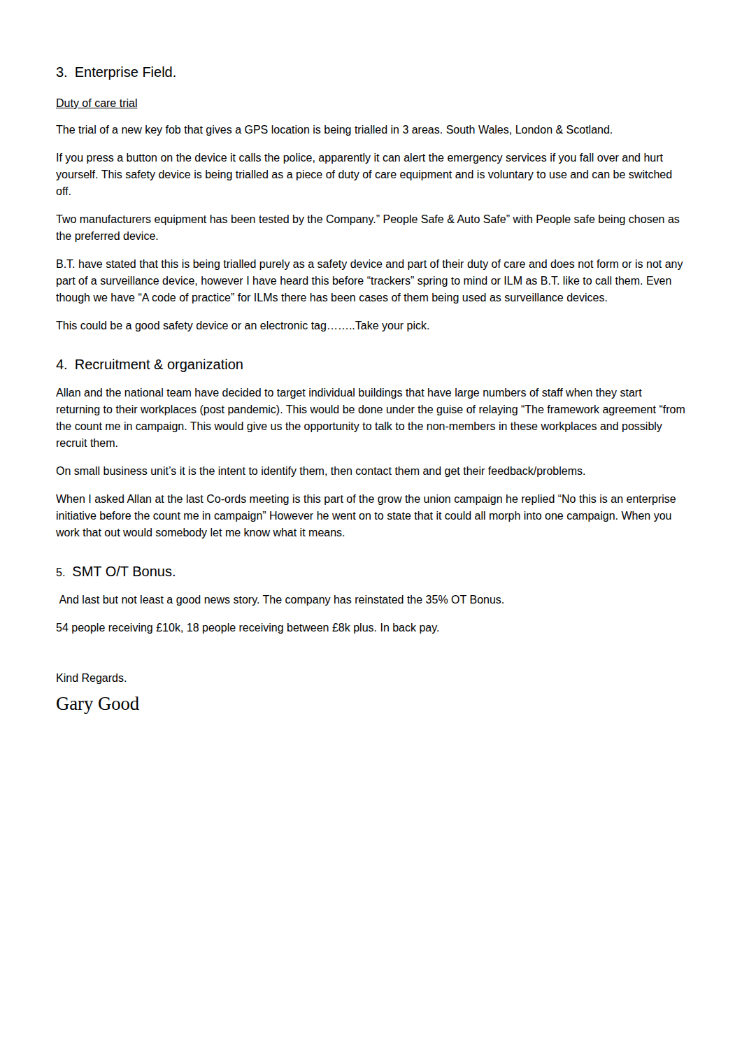3. Enterprise Field.
Duty of care trial
The trial of a new key fob that gives a GPS location is being trialled in 3 areas. South Wales, London & Scotland.
If you press a button on the device it calls the police, apparently it can alert the emergency services if you fall over and hurt yourself. This safety device is being trialled as a piece of duty of care equipment and is voluntary to use and can be switched off.
Two manufacturers equipment has been tested by the Company.” People Safe & Auto Safe” with People safe being chosen as the preferred device.
B.T. have stated that this is being trialled purely as a safety device and part of their duty of care and does not form or is not any part of a surveillance device, however I have heard this before “trackers” spring to mind or ILM as B.T. like to call them. Even though we have “A code of practice” for ILMs there has been cases of them being used as surveillance devices.
This could be a good safety device or an electronic tag……..Take your pick.
4. Recruitment & organization
Allan and the national team have decided to target individual buildings that have large numbers of staff when they start returning to their workplaces (post pandemic). This would be done under the guise of relaying “The framework agreement “from the count me in campaign. This would give us the opportunity to talk to the non-members in these workplaces and possibly recruit them.
On small business unit’s it is the intent to identify them, then contact them and get their feedback/problems.
When I asked Allan at the last Co-ords meeting is this part of the grow the union campaign he replied “No this is an enterprise initiative before the count me in campaign” However he went on to state that it could all morph into one campaign. When you work that out would somebody let me know what it means.
5. SMT O/T Bonus.
And last but not least a good news story. The company has reinstated the 35% OT Bonus.
54 people receiving £10k, 18 people receiving between £8k plus. In back pay.
Kind Regards.
Gary Good